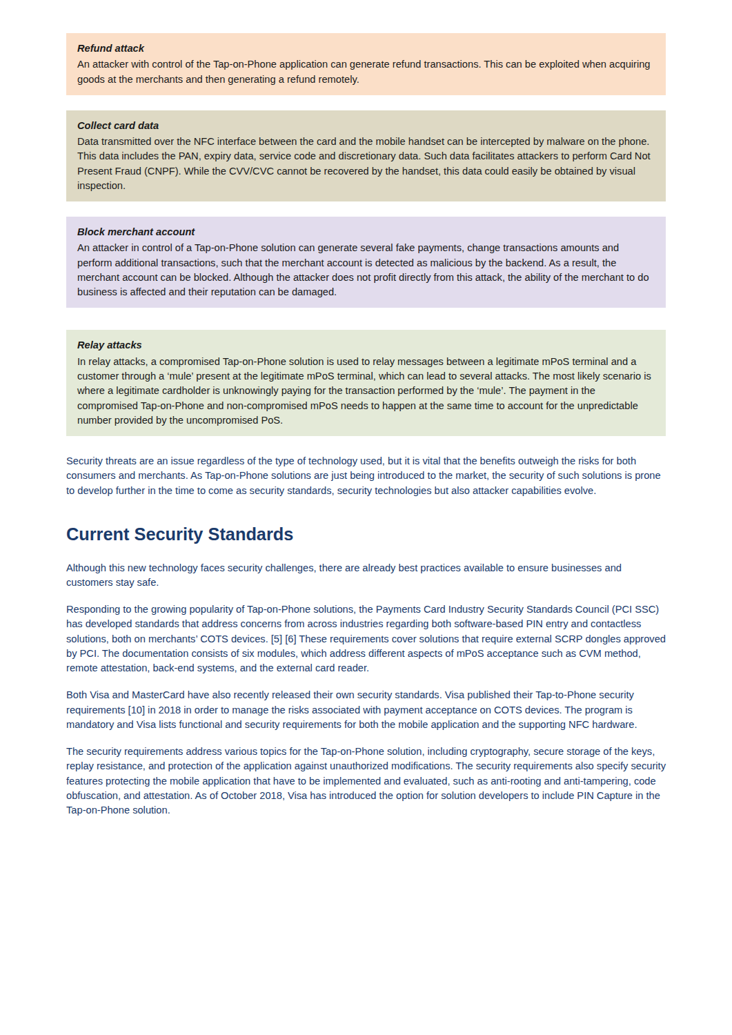Refund attack
An attacker with control of the Tap-on-Phone application can generate refund transactions. This can be exploited when acquiring goods at the merchants and then generating a refund remotely.
Collect card data
Data transmitted over the NFC interface between the card and the mobile handset can be intercepted by malware on the phone. This data includes the PAN, expiry data, service code and discretionary data. Such data facilitates attackers to perform Card Not Present Fraud (CNPF). While the CVV/CVC cannot be recovered by the handset, this data could easily be obtained by visual inspection.
Block merchant account
An attacker in control of a Tap-on-Phone solution can generate several fake payments, change transactions amounts and perform additional transactions, such that the merchant account is detected as malicious by the backend. As a result, the merchant account can be blocked. Although the attacker does not profit directly from this attack, the ability of the merchant to do business is affected and their reputation can be damaged.
Relay attacks
In relay attacks, a compromised Tap-on-Phone solution is used to relay messages between a legitimate mPoS terminal and a customer through a ‘mule’ present at the legitimate mPoS terminal, which can lead to several attacks. The most likely scenario is where a legitimate cardholder is unknowingly paying for the transaction performed by the ‘mule’. The payment in the compromised Tap-on-Phone and non-compromised mPoS needs to happen at the same time to account for the unpredictable number provided by the uncompromised PoS.
Security threats are an issue regardless of the type of technology used, but it is vital that the benefits outweigh the risks for both consumers and merchants. As Tap-on-Phone solutions are just being introduced to the market, the security of such solutions is prone to develop further in the time to come as security standards, security technologies but also attacker capabilities evolve.
Current Security Standards
Although this new technology faces security challenges, there are already best practices available to ensure businesses and customers stay safe.
Responding to the growing popularity of Tap-on-Phone solutions, the Payments Card Industry Security Standards Council (PCI SSC) has developed standards that address concerns from across industries regarding both software-based PIN entry and contactless solutions, both on merchants’ COTS devices. [5] [6] These requirements cover solutions that require external SCRP dongles approved by PCI. The documentation consists of six modules, which address different aspects of mPoS acceptance such as CVM method, remote attestation, back-end systems, and the external card reader.
Both Visa and MasterCard have also recently released their own security standards. Visa published their Tap-to-Phone security requirements [10] in 2018 in order to manage the risks associated with payment acceptance on COTS devices. The program is mandatory and Visa lists functional and security requirements for both the mobile application and the supporting NFC hardware.
The security requirements address various topics for the Tap-on-Phone solution, including cryptography, secure storage of the keys, replay resistance, and protection of the application against unauthorized modifications. The security requirements also specify security features protecting the mobile application that have to be implemented and evaluated, such as anti-rooting and anti-tampering, code obfuscation, and attestation. As of October 2018, Visa has introduced the option for solution developers to include PIN Capture in the Tap-on-Phone solution.